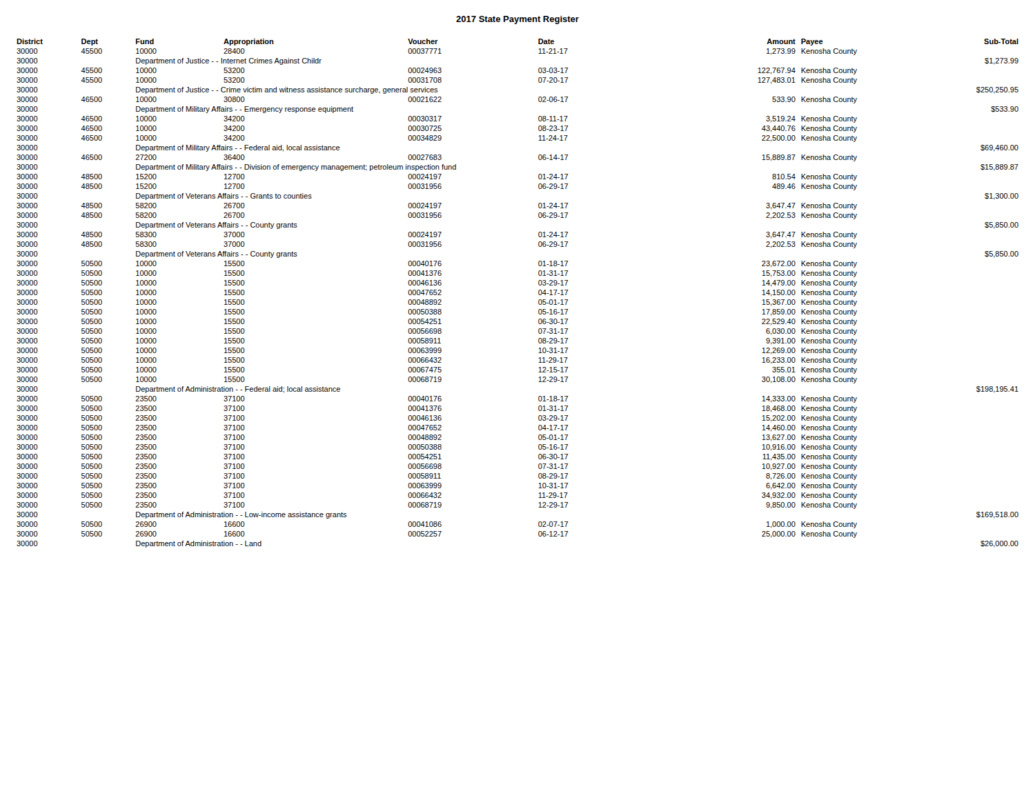2017 State Payment Register
| District | Dept | Fund | Appropriation | Voucher | Date | Amount | Payee | Sub-Total |
| --- | --- | --- | --- | --- | --- | --- | --- | --- |
| 30000 | 45500 | 10000 | 28400 | 00037771 | 11-21-17 | 1,273.99 | Kenosha County | |
| 30000 | | Department of Justice - - Internet Crimes Against Childr | | $1,273.99 |
| 30000 | 45500 | 10000 | 53200 | 00024963 | 03-03-17 | 122,767.94 | Kenosha County | |
| 30000 | 45500 | 10000 | 53200 | 00031708 | 07-20-17 | 127,483.01 | Kenosha County | |
| 30000 | | Department of Justice - - Crime victim and witness assistance surcharge, general services | | $250,250.95 |
| 30000 | 46500 | 10000 | 30800 | 00021622 | 02-06-17 | 533.90 | Kenosha County | |
| 30000 | | Department of Military Affairs - - Emergency response equipment | | $533.90 |
| 30000 | 46500 | 10000 | 34200 | 00030317 | 08-11-17 | 3,519.24 | Kenosha County | |
| 30000 | 46500 | 10000 | 34200 | 00030725 | 08-23-17 | 43,440.76 | Kenosha County | |
| 30000 | 46500 | 10000 | 34200 | 00034829 | 11-24-17 | 22,500.00 | Kenosha County | |
| 30000 | | Department of Military Affairs - - Federal aid, local assistance | | $69,460.00 |
| 30000 | 46500 | 27200 | 36400 | 00027683 | 06-14-17 | 15,889.87 | Kenosha County | |
| 30000 | | Department of Military Affairs - - Division of emergency management; petroleum inspection fund | | $15,889.87 |
| 30000 | 48500 | 15200 | 12700 | 00024197 | 01-24-17 | 810.54 | Kenosha County | |
| 30000 | 48500 | 15200 | 12700 | 00031956 | 06-29-17 | 489.46 | Kenosha County | |
| 30000 | | Department of Veterans Affairs - - Grants to counties | | $1,300.00 |
| 30000 | 48500 | 58200 | 26700 | 00024197 | 01-24-17 | 3,647.47 | Kenosha County | |
| 30000 | 48500 | 58200 | 26700 | 00031956 | 06-29-17 | 2,202.53 | Kenosha County | |
| 30000 | | Department of Veterans Affairs - - County grants | | $5,850.00 |
| 30000 | 48500 | 58300 | 37000 | 00024197 | 01-24-17 | 3,647.47 | Kenosha County | |
| 30000 | 48500 | 58300 | 37000 | 00031956 | 06-29-17 | 2,202.53 | Kenosha County | |
| 30000 | | Department of Veterans Affairs - - County grants | | $5,850.00 |
| 30000 | 50500 | 10000 | 15500 | 00040176 | 01-18-17 | 23,672.00 | Kenosha County | |
| 30000 | 50500 | 10000 | 15500 | 00041376 | 01-31-17 | 15,753.00 | Kenosha County | |
| 30000 | 50500 | 10000 | 15500 | 00046136 | 03-29-17 | 14,479.00 | Kenosha County | |
| 30000 | 50500 | 10000 | 15500 | 00047652 | 04-17-17 | 14,150.00 | Kenosha County | |
| 30000 | 50500 | 10000 | 15500 | 00048892 | 05-01-17 | 15,367.00 | Kenosha County | |
| 30000 | 50500 | 10000 | 15500 | 00050388 | 05-16-17 | 17,859.00 | Kenosha County | |
| 30000 | 50500 | 10000 | 15500 | 00054251 | 06-30-17 | 22,529.40 | Kenosha County | |
| 30000 | 50500 | 10000 | 15500 | 00056698 | 07-31-17 | 6,030.00 | Kenosha County | |
| 30000 | 50500 | 10000 | 15500 | 00058911 | 08-29-17 | 9,391.00 | Kenosha County | |
| 30000 | 50500 | 10000 | 15500 | 00063999 | 10-31-17 | 12,269.00 | Kenosha County | |
| 30000 | 50500 | 10000 | 15500 | 00066432 | 11-29-17 | 16,233.00 | Kenosha County | |
| 30000 | 50500 | 10000 | 15500 | 00067475 | 12-15-17 | 355.01 | Kenosha County | |
| 30000 | 50500 | 10000 | 15500 | 00068719 | 12-29-17 | 30,108.00 | Kenosha County | |
| 30000 | | Department of Administration - - Federal aid; local assistance | | $198,195.41 |
| 30000 | 50500 | 23500 | 37100 | 00040176 | 01-18-17 | 14,333.00 | Kenosha County | |
| 30000 | 50500 | 23500 | 37100 | 00041376 | 01-31-17 | 18,468.00 | Kenosha County | |
| 30000 | 50500 | 23500 | 37100 | 00046136 | 03-29-17 | 15,202.00 | Kenosha County | |
| 30000 | 50500 | 23500 | 37100 | 00047652 | 04-17-17 | 14,460.00 | Kenosha County | |
| 30000 | 50500 | 23500 | 37100 | 00048892 | 05-01-17 | 13,627.00 | Kenosha County | |
| 30000 | 50500 | 23500 | 37100 | 00050388 | 05-16-17 | 10,916.00 | Kenosha County | |
| 30000 | 50500 | 23500 | 37100 | 00054251 | 06-30-17 | 11,435.00 | Kenosha County | |
| 30000 | 50500 | 23500 | 37100 | 00056698 | 07-31-17 | 10,927.00 | Kenosha County | |
| 30000 | 50500 | 23500 | 37100 | 00058911 | 08-29-17 | 8,726.00 | Kenosha County | |
| 30000 | 50500 | 23500 | 37100 | 00063999 | 10-31-17 | 6,642.00 | Kenosha County | |
| 30000 | 50500 | 23500 | 37100 | 00066432 | 11-29-17 | 34,932.00 | Kenosha County | |
| 30000 | 50500 | 23500 | 37100 | 00068719 | 12-29-17 | 9,850.00 | Kenosha County | |
| 30000 | | Department of Administration - - Low-income assistance grants | | $169,518.00 |
| 30000 | 50500 | 26900 | 16600 | 00041086 | 02-07-17 | 1,000.00 | Kenosha County | |
| 30000 | 50500 | 26900 | 16600 | 00052257 | 06-12-17 | 25,000.00 | Kenosha County | |
| 30000 | | Department of Administration - - Land | | $26,000.00 |